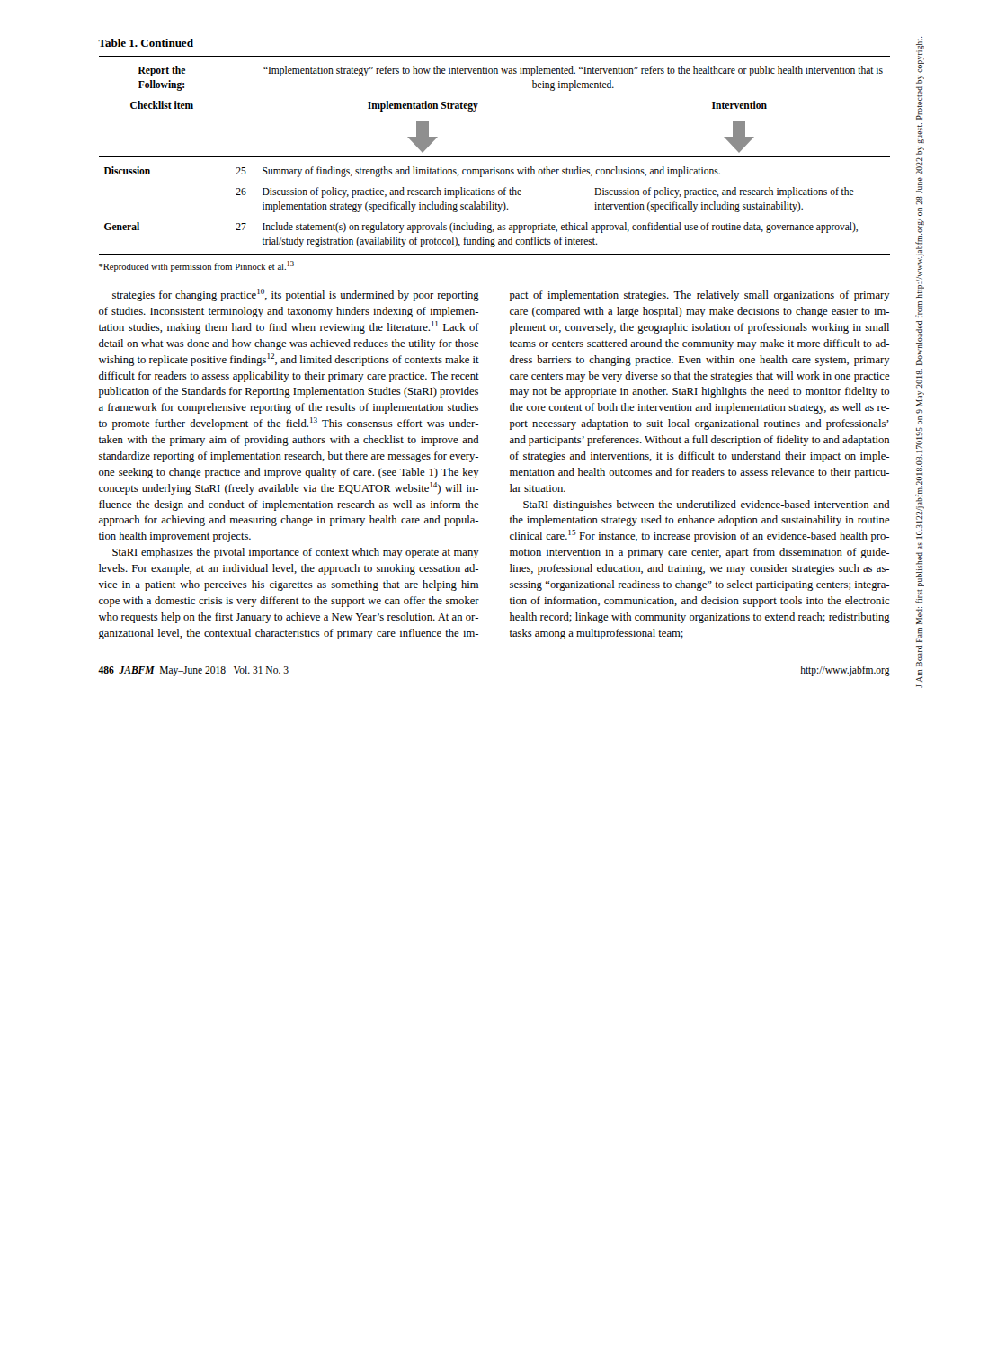J Am Board Fam Med: first published as 10.3122/jabfm.2018.03.170195 on 9 May 2018. Downloaded from http://www.jabfm.org/ on 28 June 2022 by guest. Protected by copyright.
Table 1. Continued
| Report the Following: | | “Implementation strategy” refers to how the intervention was implemented. “Intervention” refers to the healthcare or public health intervention that is being implemented. |
| Checklist item | | Implementation Strategy | Intervention |
| Discussion | 25 | Summary of findings, strengths and limitations, comparisons with other studies, conclusions, and implications. |
| | 26 | Discussion of policy, practice, and research implications of the implementation strategy (specifically including scalability). | Discussion of policy, practice, and research implications of the intervention (specifically including sustainability). |
| General | 27 | Include statement(s) on regulatory approvals (including, as appropriate, ethical approval, confidential use of routine data, governance approval), trial/study registration (availability of protocol), funding and conflicts of interest. |
*Reproduced with permission from Pinnock et al.13
strategies for changing practice10, its potential is undermined by poor reporting of studies. Inconsistent terminology and taxonomy hinders indexing of implementation studies, making them hard to find when reviewing the literature.11 Lack of detail on what was done and how change was achieved reduces the utility for those wishing to replicate positive findings12, and limited descriptions of contexts make it difficult for readers to assess applicability to their primary care practice. The recent publication of the Standards for Reporting Implementation Studies (StaRI) provides a framework for comprehensive reporting of the results of implementation studies to promote further development of the field.13 This consensus effort was undertaken with the primary aim of providing authors with a checklist to improve and standardize reporting of implementation research, but there are messages for everyone seeking to change practice and improve quality of care. (see Table 1) The key concepts underlying StaRI (freely available via the EQUATOR website14) will influence the design and conduct of implementation research as well as inform the approach for achieving and measuring change in primary health care and population health improvement projects.
StaRI emphasizes the pivotal importance of context which may operate at many levels. For example, at an individual level, the approach to smoking cessation advice in a patient who perceives his cigarettes as something that are helping him cope with a domestic crisis is very different to the support we can offer the smoker who requests help on the first January to achieve a New Year’s resolution. At an organizational level, the contextual characteristics of primary care influence the impact of implementation strategies. The relatively small organizations of primary care (compared with a large hospital) may make decisions to change easier to implement or, conversely, the geographic isolation of professionals working in small teams or centers scattered around the community may make it more difficult to address barriers to changing practice. Even within one health care system, primary care centers may be very diverse so that the strategies that will work in one practice may not be appropriate in another. StaRI highlights the need to monitor fidelity to the core content of both the intervention and implementation strategy, as well as report necessary adaptation to suit local organizational routines and professionals’ and participants’ preferences. Without a full description of fidelity to and adaptation of strategies and interventions, it is difficult to understand their impact on implementation and health outcomes and for readers to assess relevance to their particular situation.
StaRI distinguishes between the underutilized evidence-based intervention and the implementation strategy used to enhance adoption and sustainability in routine clinical care.15 For instance, to increase provision of an evidence-based health promotion intervention in a primary care center, apart from dissemination of guidelines, professional education, and training, we may consider strategies such as assessing “organizational readiness to change” to select participating centers; integration of information, communication, and decision support tools into the electronic health record; linkage with community organizations to extend reach; redistributing tasks among a multiprofessional team;
486 JABFM May–June 2018 Vol. 31 No. 3
http://www.jabfm.org